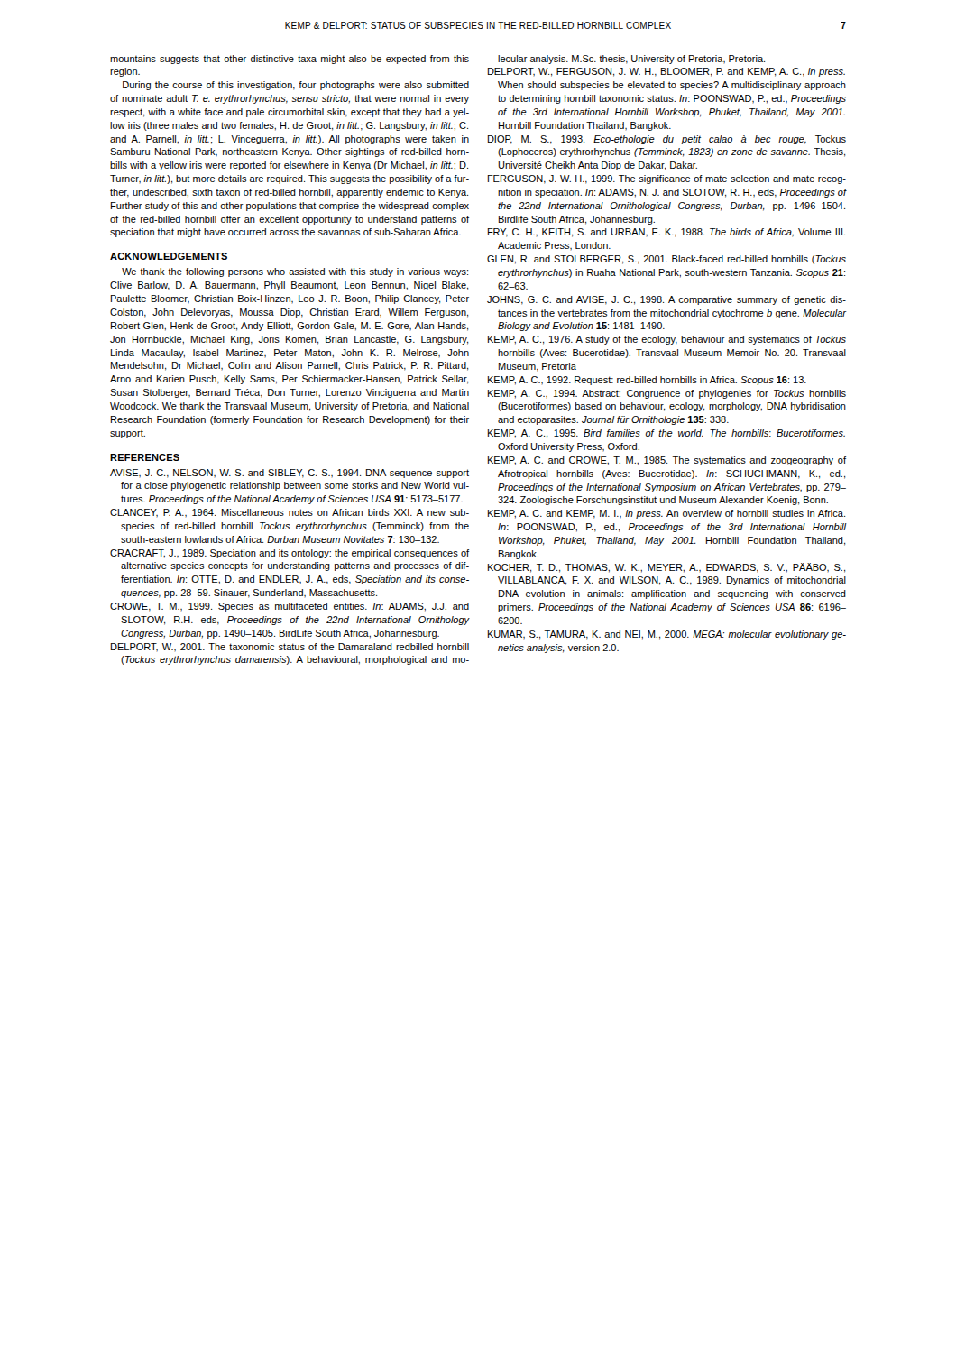KEMP & DELPORT: STATUS OF SUBSPECIES IN THE RED-BILLED HORNBILL COMPLEX 7
mountains suggests that other distinctive taxa might also be expected from this region.
During the course of this investigation, four photographs were also submitted of nominate adult T. e. erythrorhynchus, sensu stricto, that were normal in every respect, with a white face and pale circumorbital skin, except that they had a yellow iris (three males and two females, H. de Groot, in litt.; G. Langsbury, in litt.; C. and A. Parnell, in litt.; L. Vinceguerra, in litt.). All photographs were taken in Samburu National Park, northeastern Kenya. Other sightings of red-billed hornbills with a yellow iris were reported for elsewhere in Kenya (Dr Michael, in litt.; D. Turner, in litt.), but more details are required. This suggests the possibility of a further, undescribed, sixth taxon of red-billed hornbill, apparently endemic to Kenya. Further study of this and other populations that comprise the widespread complex of the red-billed hornbill offer an excellent opportunity to understand patterns of speciation that might have occurred across the savannas of sub-Saharan Africa.
Acknowledgements
We thank the following persons who assisted with this study in various ways: Clive Barlow, D. A. Bauermann, Phyll Beaumont, Leon Bennun, Nigel Blake, Paulette Bloomer, Christian Boix-Hinzen, Leo J. R. Boon, Philip Clancey, Peter Colston, John Delevoryas, Moussa Diop, Christian Erard, Willem Ferguson, Robert Glen, Henk de Groot, Andy Elliott, Gordon Gale, M. E. Gore, Alan Hands, Jon Hornbuckle, Michael King, Joris Komen, Brian Lancastle, G. Langsbury, Linda Macaulay, Isabel Martinez, Peter Maton, John K. R. Melrose, John Mendelsohn, Dr Michael, Colin and Alison Parnell, Chris Patrick, P. R. Pittard, Arno and Karien Pusch, Kelly Sams, Per Schiermacker-Hansen, Patrick Sellar, Susan Stolberger, Bernard Tréca, Don Turner, Lorenzo Vinciguerra and Martin Woodcock. We thank the Transvaal Museum, University of Pretoria, and National Research Foundation (formerly Foundation for Research Development) for their support.
References
AVISE, J. C., NELSON, W. S. and SIBLEY, C. S., 1994. DNA sequence support for a close phylogenetic relationship between some storks and New World vultures. Proceedings of the National Academy of Sciences USA 91: 5173–5177.
CLANCEY, P. A., 1964. Miscellaneous notes on African birds XXI. A new subspecies of red-billed hornbill Tockus erythrorhynchus (Temminck) from the south-eastern lowlands of Africa. Durban Museum Novitates 7: 130–132.
CRACRAFT, J., 1989. Speciation and its ontology: the empirical consequences of alternative species concepts for understanding patterns and processes of differentiation. In: OTTE, D. and ENDLER, J. A., eds, Speciation and its consequences, pp. 28–59. Sinauer, Sunderland, Massachusetts.
CROWE, T. M., 1999. Species as multifaceted entities. In: ADAMS, J.J. and SLOTOW, R.H. eds, Proceedings of the 22nd International Ornithology Congress, Durban, pp. 1490–1405. BirdLife South Africa, Johannesburg.
DELPORT, W., 2001. The taxonomic status of the Damaraland redbilled hornbill (Tockus erythrorhynchus damarensis). A behavioural, morphological and molecular analysis. M.Sc. thesis, University of Pretoria, Pretoria.
DELPORT, W., FERGUSON, J. W. H., BLOOMER, P. and KEMP, A. C., in press. When should subspecies be elevated to species? A multidisciplinary approach to determining hornbill taxonomic status. In: POONSWAD, P., ed., Proceedings of the 3rd International Hornbill Workshop, Phuket, Thailand, May 2001. Hornbill Foundation Thailand, Bangkok.
DIOP, M. S., 1993. Eco-ethologie du petit calao à bec rouge, Tockus (Lophoceros) erythrorhynchus (Temminck, 1823) en zone de savanne. Thesis, Université Cheikh Anta Diop de Dakar, Dakar.
FERGUSON, J. W. H., 1999. The significance of mate selection and mate recognition in speciation. In: ADAMS, N. J. and SLOTOW, R. H., eds, Proceedings of the 22nd International Ornithological Congress, Durban, pp. 1496–1504. Birdlife South Africa, Johannesburg.
FRY, C. H., KEITH, S. and URBAN, E. K., 1988. The birds of Africa, Volume III. Academic Press, London.
GLEN, R. and STOLBERGER, S., 2001. Black-faced red-billed hornbills (Tockus erythrorhynchus) in Ruaha National Park, south-western Tanzania. Scopus 21: 62–63.
JOHNS, G. C. and AVISE, J. C., 1998. A comparative summary of genetic distances in the vertebrates from the mitochondrial cytochrome b gene. Molecular Biology and Evolution 15: 1481–1490.
KEMP, A. C., 1976. A study of the ecology, behaviour and systematics of Tockus hornbills (Aves: Bucerotidae). Transvaal Museum Memoir No. 20. Transvaal Museum, Pretoria
KEMP, A. C., 1992. Request: red-billed hornbills in Africa. Scopus 16: 13.
KEMP, A. C., 1994. Abstract: Congruence of phylogenies for Tockus hornbills (Bucerotiformes) based on behaviour, ecology, morphology, DNA hybridisation and ectoparasites. Journal für Ornithologie 135: 338.
KEMP, A. C., 1995. Bird families of the world. The hornbills: Bucerotiformes. Oxford University Press, Oxford.
KEMP, A. C. and CROWE, T. M., 1985. The systematics and zoogeography of Afrotropical hornbills (Aves: Bucerotidae). In: SCHUCHMANN, K., ed., Proceedings of the International Symposium on African Vertebrates, pp. 279–324. Zoologische Forschungsinstitut und Museum Alexander Koenig, Bonn.
KEMP, A. C. and KEMP, M. I., in press. An overview of hornbill studies in Africa. In: POONSWAD, P., ed., Proceedings of the 3rd International Hornbill Workshop, Phuket, Thailand, May 2001. Hornbill Foundation Thailand, Bangkok.
KOCHER, T. D., THOMAS, W. K., MEYER, A., EDWARDS, S. V., PÄÄBO, S., VILLABLANCA, F. X. and WILSON, A. C., 1989. Dynamics of mitochondrial DNA evolution in animals: amplification and sequencing with conserved primers. Proceedings of the National Academy of Sciences USA 86: 6196–6200.
KUMAR, S., TAMURA, K. and NEI, M., 2000. MEGA: molecular evolutionary genetics analysis, version 2.0.